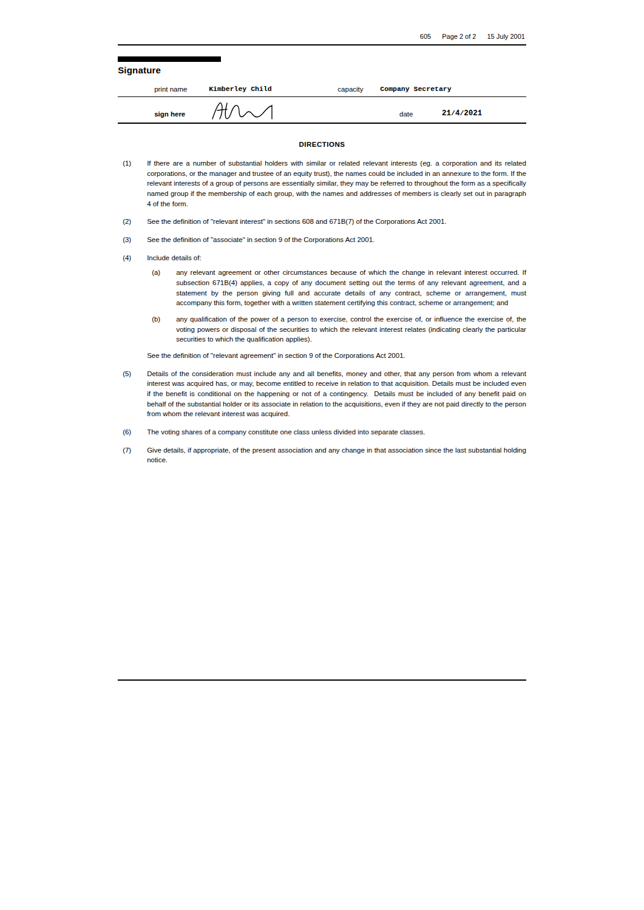605 Page 2 of 215 July 2001
Signature
| print name | Kimberley Child | capacity | Company Secretary |
| sign here | | date | 21 / 4 / 2021 |
DIRECTIONS
(1) If there are a number of substantial holders with similar or related relevant interests (eg. a corporation and its related corporations, or the manager and trustee of an equity trust), the names could be included in an annexure to the form. If the relevant interests of a group of persons are essentially similar, they may be referred to throughout the form as a specifically named group if the membership of each group, with the names and addresses of members is clearly set out in paragraph 4 of the form.
(2) See the definition of "relevant interest" in sections 608 and 671B(7) of the Corporations Act 2001.
(3) See the definition of "associate" in section 9 of the Corporations Act 2001.
(4) Include details of:
(a) any relevant agreement or other circumstances because of which the change in relevant interest occurred. If subsection 671B(4) applies, a copy of any document setting out the terms of any relevant agreement, and a statement by the person giving full and accurate details of any contract, scheme or arrangement, must accompany this form, together with a written statement certifying this contract, scheme or arrangement; and
(b) any qualification of the power of a person to exercise, control the exercise of, or influence the exercise of, the voting powers or disposal of the securities to which the relevant interest relates (indicating clearly the particular securities to which the qualification applies).
See the definition of "relevant agreement" in section 9 of the Corporations Act 2001.
(5) Details of the consideration must include any and all benefits, money and other, that any person from whom a relevant interest was acquired has, or may, become entitled to receive in relation to that acquisition. Details must be included even if the benefit is conditional on the happening or not of a contingency. Details must be included of any benefit paid on behalf of the substantial holder or its associate in relation to the acquisitions, even if they are not paid directly to the person from whom the relevant interest was acquired.
(6) The voting shares of a company constitute one class unless divided into separate classes.
(7) Give details, if appropriate, of the present association and any change in that association since the last substantial holding notice.